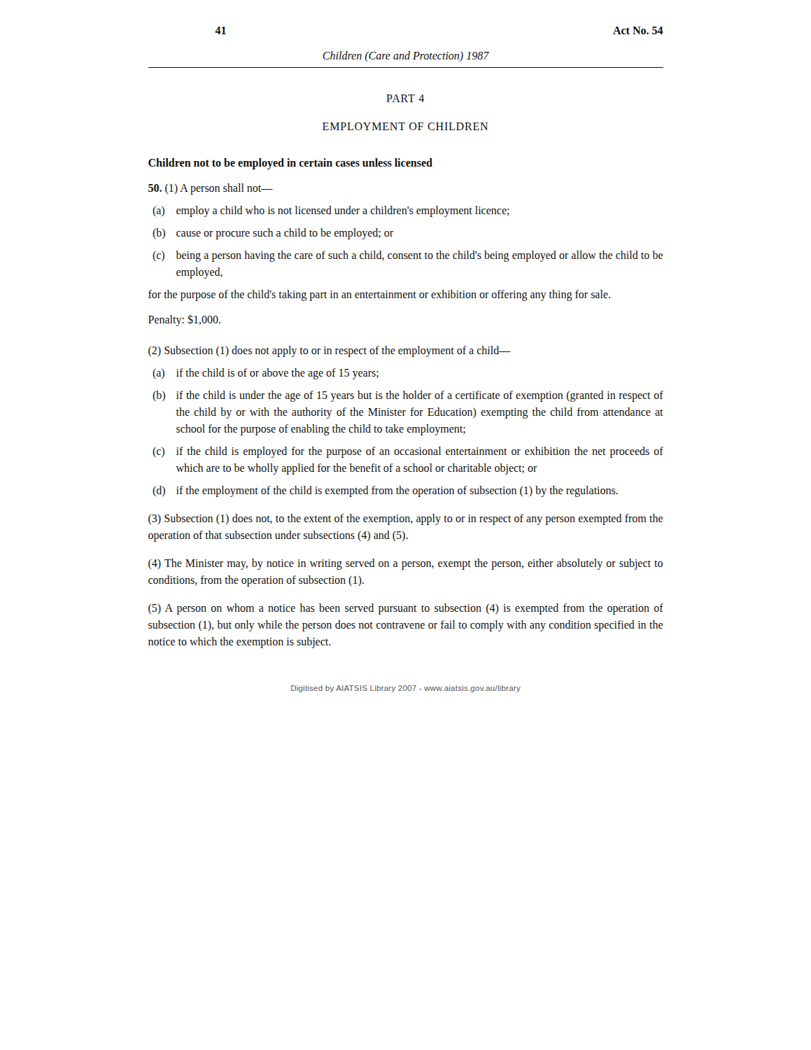41 Act No. 54
Children (Care and Protection) 1987
PART 4
EMPLOYMENT OF CHILDREN
Children not to be employed in certain cases unless licensed
50. (1) A person shall not—
(a) employ a child who is not licensed under a children's employment licence;
(b) cause or procure such a child to be employed; or
(c) being a person having the care of such a child, consent to the child's being employed or allow the child to be employed,
for the purpose of the child's taking part in an entertainment or exhibition or offering any thing for sale.
Penalty: $1,000.
(2) Subsection (1) does not apply to or in respect of the employment of a child—
(a) if the child is of or above the age of 15 years;
(b) if the child is under the age of 15 years but is the holder of a certificate of exemption (granted in respect of the child by or with the authority of the Minister for Education) exempting the child from attendance at school for the purpose of enabling the child to take employment;
(c) if the child is employed for the purpose of an occasional entertainment or exhibition the net proceeds of which are to be wholly applied for the benefit of a school or charitable object; or
(d) if the employment of the child is exempted from the operation of subsection (1) by the regulations.
(3) Subsection (1) does not, to the extent of the exemption, apply to or in respect of any person exempted from the operation of that subsection under subsections (4) and (5).
(4) The Minister may, by notice in writing served on a person, exempt the person, either absolutely or subject to conditions, from the operation of subsection (1).
(5) A person on whom a notice has been served pursuant to subsection (4) is exempted from the operation of subsection (1), but only while the person does not contravene or fail to comply with any condition specified in the notice to which the exemption is subject.
Digitised by AIATSIS Library 2007 - www.aiatsis.gov.au/library